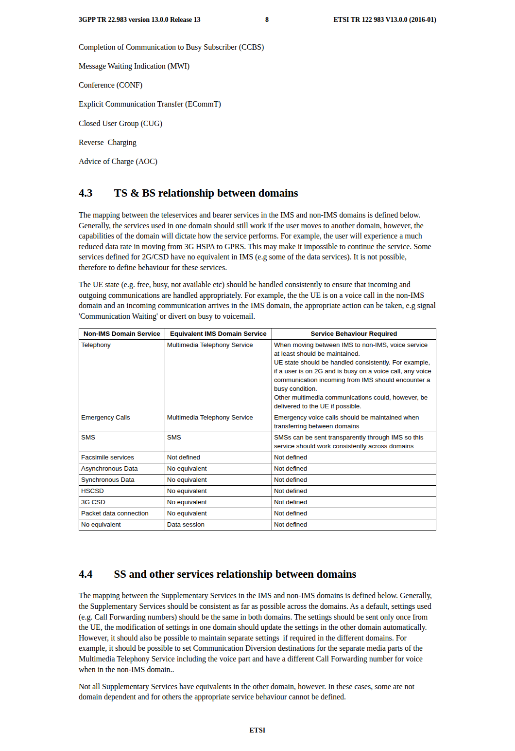3GPP TR 22.983 version 13.0.0 Release 13 8 ETSI TR 122 983 V13.0.0 (2016-01)
Completion of Communication to Busy Subscriber (CCBS)
Message Waiting Indication (MWI)
Conference (CONF)
Explicit Communication Transfer (ECommT)
Closed User Group (CUG)
Reverse Charging
Advice of Charge (AOC)
4.3 TS & BS relationship between domains
The mapping between the teleservices and bearer services in the IMS and non-IMS domains is defined below. Generally, the services used in one domain should still work if the user moves to another domain, however, the capabilities of the domain will dictate how the service performs. For example, the user will experience a much reduced data rate in moving from 3G HSPA to GPRS. This may make it impossible to continue the service. Some services defined for 2G/CSD have no equivalent in IMS (e.g some of the data services). It is not possible, therefore to define behaviour for these services.
The UE state (e.g. free, busy, not available etc) should be handled consistently to ensure that incoming and outgoing communications are handled appropriately. For example, the the UE is on a voice call in the non-IMS domain and an incoming communication arrives in the IMS domain, the appropriate action can be taken, e.g signal 'Communication Waiting' or divert on busy to voicemail.
| Non-IMS Domain Service | Equivalent IMS Domain Service | Service Behaviour Required |
| --- | --- | --- |
| Telephony | Multimedia Telephony Service | When moving between IMS to non-IMS, voice service at least should be maintained. UE state should be handled consistently. For example, if a user is on 2G and is busy on a voice call, any voice communication incoming from IMS should encounter a busy condition. Other multimedia communications could, however, be delivered to the UE if possible. |
| Emergency Calls | Multimedia Telephony Service | Emergency voice calls should be maintained when transferring between domains |
| SMS | SMS | SMSs can be sent transparently through IMS so this service should work consistently across domains |
| Facsimile services | Not defined | Not defined |
| Asynchronous Data | No equivalent | Not defined |
| Synchronous Data | No equivalent | Not defined |
| HSCSD | No equivalent | Not defined |
| 3G CSD | No equivalent | Not defined |
| Packet data connection | No equivalent | Not defined |
| No equivalent | Data session | Not defined |
4.4 SS and other services relationship between domains
The mapping between the Supplementary Services in the IMS and non-IMS domains is defined below. Generally, the Supplementary Services should be consistent as far as possible across the domains. As a default, settings used (e.g. Call Forwarding numbers) should be the same in both domains. The settings should be sent only once from the UE, the modification of settings in one domain should update the settings in the other domain automatically. However, it should also be possible to maintain separate settings if required in the different domains. For example, it should be possible to set Communication Diversion destinations for the separate media parts of the Multimedia Telephony Service including the voice part and have a different Call Forwarding number for voice when in the non-IMS domain..
Not all Supplementary Services have equivalents in the other domain, however. In these cases, some are not domain dependent and for others the appropriate service behaviour cannot be defined.
ETSI